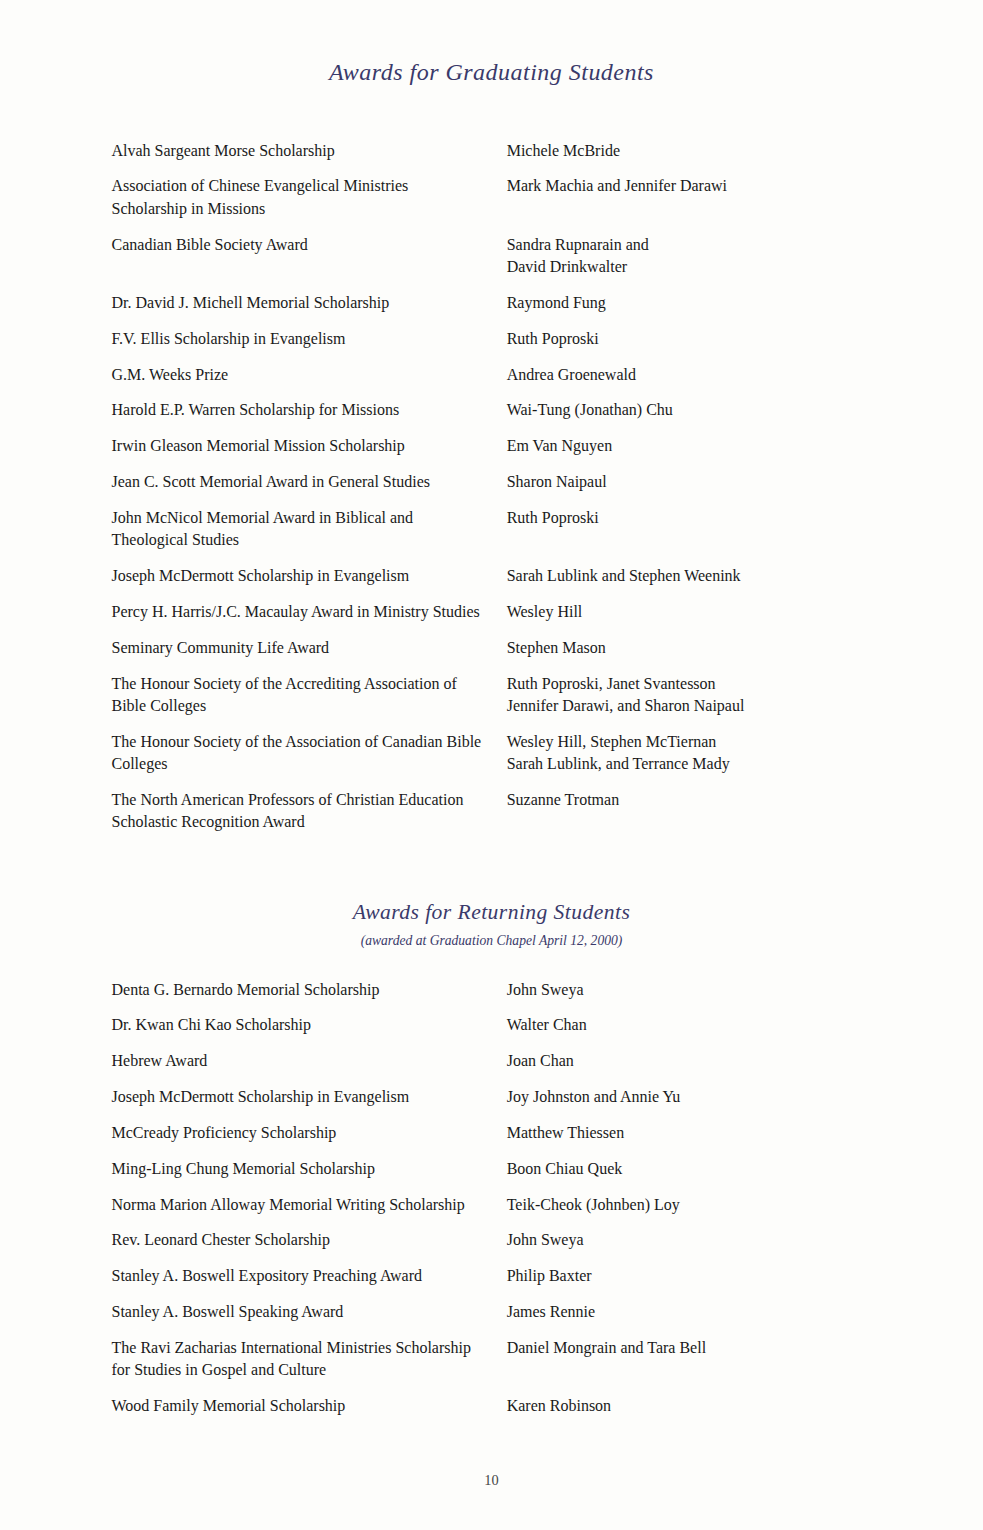Awards for Graduating Students
| Alvah Sargeant Morse Scholarship | Michele McBride |
| Association of Chinese Evangelical Ministries Scholarship in Missions | Mark Machia and Jennifer Darawi |
| Canadian Bible Society Award | Sandra Rupnarain and David Drinkwalter |
| Dr. David J. Michell Memorial Scholarship | Raymond Fung |
| F.V. Ellis Scholarship in Evangelism | Ruth Poproski |
| G.M. Weeks Prize | Andrea Groenewald |
| Harold E.P. Warren Scholarship for Missions | Wai-Tung (Jonathan) Chu |
| Irwin Gleason Memorial Mission Scholarship | Em Van Nguyen |
| Jean C. Scott Memorial Award in General Studies | Sharon Naipaul |
| John McNicol Memorial Award in Biblical and Theological Studies | Ruth Poproski |
| Joseph McDermott Scholarship in Evangelism | Sarah Lublink and Stephen Weenink |
| Percy H. Harris/J.C. Macaulay Award in Ministry Studies | Wesley Hill |
| Seminary Community Life Award | Stephen Mason |
| The Honour Society of the Accrediting Association of Bible Colleges | Ruth Poproski, Janet Svantesson Jennifer Darawi, and Sharon Naipaul |
| The Honour Society of the Association of Canadian Bible Colleges | Wesley Hill, Stephen McTiernan Sarah Lublink, and Terrance Mady |
| The North American Professors of Christian Education Scholastic Recognition Award | Suzanne Trotman |
Awards for Returning Students
(awarded at Graduation Chapel April 12, 2000)
| Denta G. Bernardo Memorial Scholarship | John Sweya |
| Dr. Kwan Chi Kao Scholarship | Walter Chan |
| Hebrew Award | Joan Chan |
| Joseph McDermott Scholarship in Evangelism | Joy Johnston and Annie Yu |
| McCready Proficiency Scholarship | Matthew Thiessen |
| Ming-Ling Chung Memorial Scholarship | Boon Chiau Quek |
| Norma Marion Alloway Memorial Writing Scholarship | Teik-Cheok (Johnben) Loy |
| Rev. Leonard Chester Scholarship | John Sweya |
| Stanley A. Boswell Expository Preaching Award | Philip Baxter |
| Stanley A. Boswell Speaking Award | James Rennie |
| The Ravi Zacharias International Ministries Scholarship for Studies in Gospel and Culture | Daniel Mongrain and Tara Bell |
| Wood Family Memorial Scholarship | Karen Robinson |
10